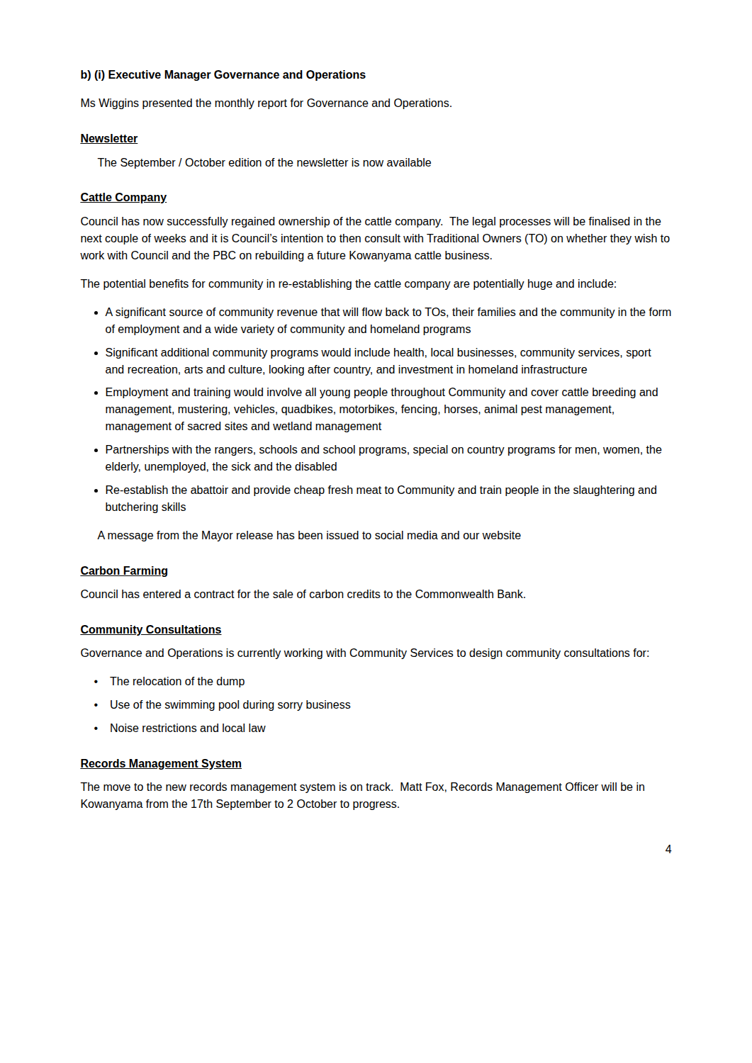b) (i) Executive Manager Governance and Operations
Ms Wiggins presented the monthly report for Governance and Operations.
Newsletter
The September / October edition of the newsletter is now available
Cattle Company
Council has now successfully regained ownership of the cattle company. The legal processes will be finalised in the next couple of weeks and it is Council’s intention to then consult with Traditional Owners (TO) on whether they wish to work with Council and the PBC on rebuilding a future Kowanyama cattle business.
The potential benefits for community in re-establishing the cattle company are potentially huge and include:
A significant source of community revenue that will flow back to TOs, their families and the community in the form of employment and a wide variety of community and homeland programs
Significant additional community programs would include health, local businesses, community services, sport and recreation, arts and culture, looking after country, and investment in homeland infrastructure
Employment and training would involve all young people throughout Community and cover cattle breeding and management, mustering, vehicles, quadbikes, motorbikes, fencing, horses, animal pest management, management of sacred sites and wetland management
Partnerships with the rangers, schools and school programs, special on country programs for men, women, the elderly, unemployed, the sick and the disabled
Re-establish the abattoir and provide cheap fresh meat to Community and train people in the slaughtering and butchering skills
A message from the Mayor release has been issued to social media and our website
Carbon Farming
Council has entered a contract for the sale of carbon credits to the Commonwealth Bank.
Community Consultations
Governance and Operations is currently working with Community Services to design community consultations for:
The relocation of the dump
Use of the swimming pool during sorry business
Noise restrictions and local law
Records Management System
The move to the new records management system is on track. Matt Fox, Records Management Officer will be in Kowanyama from the 17th September to 2 October to progress.
4